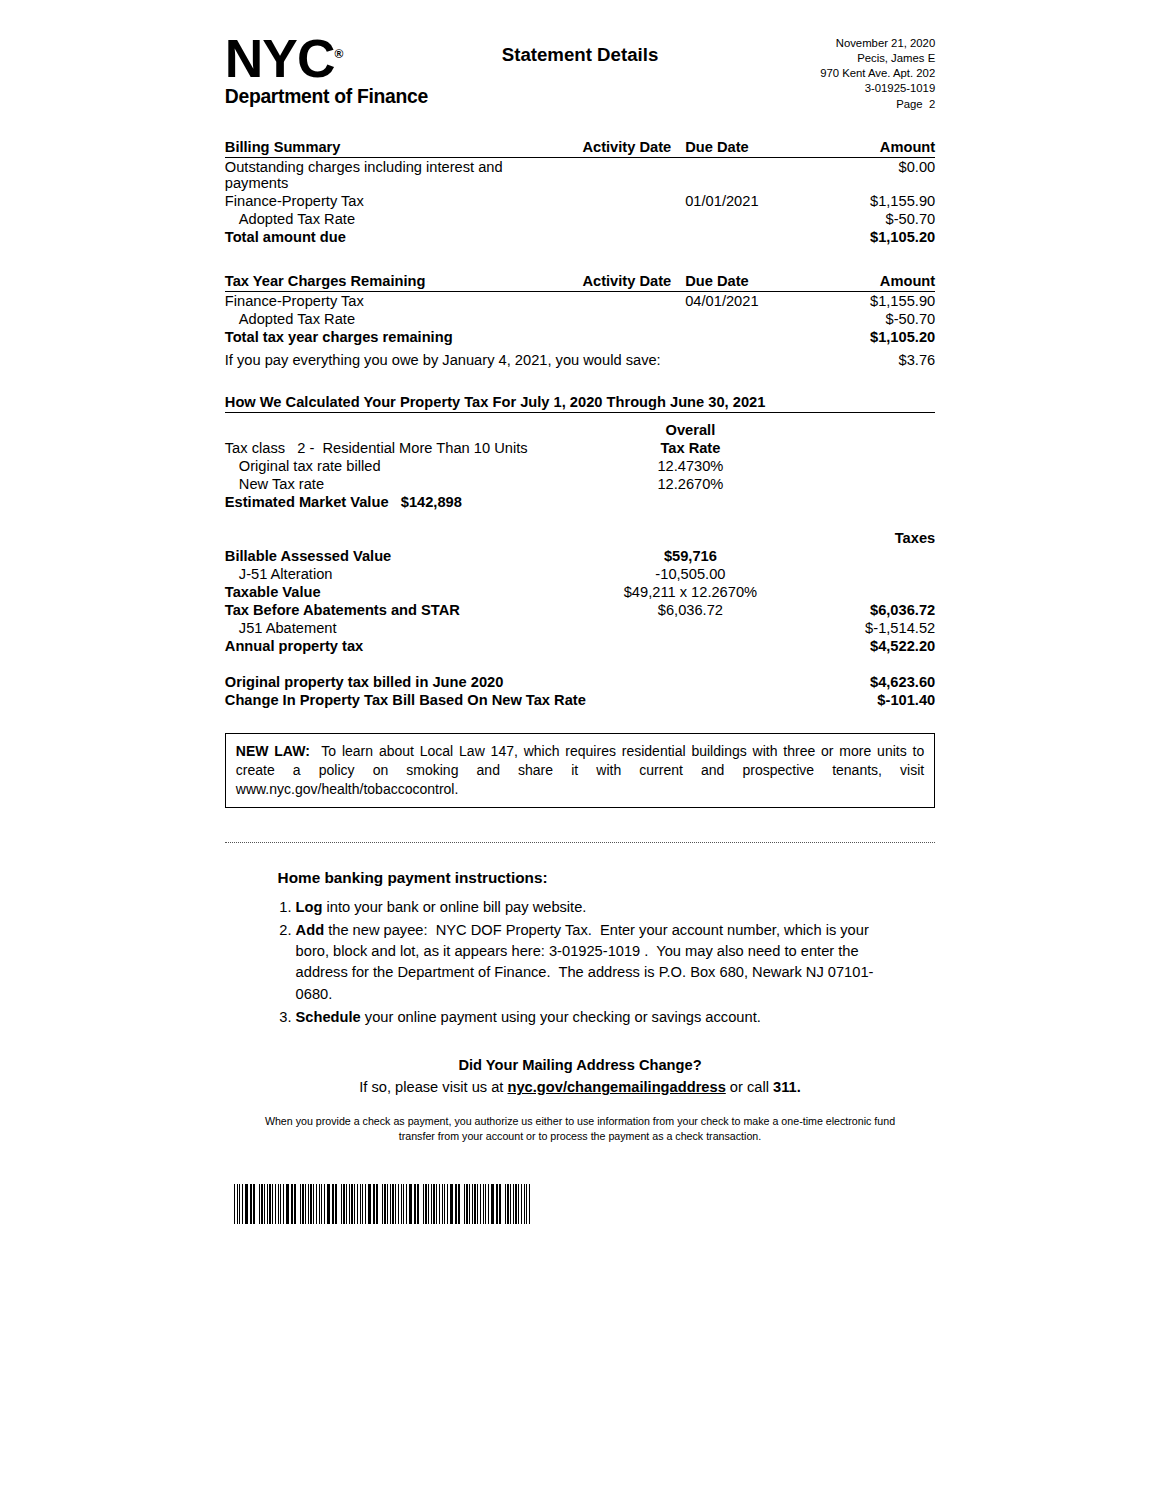NYC®
Department of Finance
Statement Details
November 21, 2020
Pecis, James E
970 Kent Ave. Apt. 202
3-01925-1019
Page 2
| Billing Summary | Activity Date | Due Date | Amount |
| --- | --- | --- | --- |
| Outstanding charges including interest and payments | | | $0.00 |
| Finance-Property Tax | | 01/01/2021 | $1,155.90 |
| Adopted Tax Rate | | | $-50.70 |
| Total amount due | | | $1,105.20 |
| Tax Year Charges Remaining | Activity Date | Due Date | Amount |
| --- | --- | --- | --- |
| Finance-Property Tax | | 04/01/2021 | $1,155.90 |
| Adopted Tax Rate | | | $-50.70 |
| Total tax year charges remaining | | | $1,105.20 |
If you pay everything you owe by January 4, 2021, you would save: $3.76
How We Calculated Your Property Tax For July 1, 2020 Through June 30, 2021
| | Overall | |
| Tax class 2 - Residential More Than 10 Units | Tax Rate | |
| Original tax rate billed | 12.4730% | |
| New Tax rate | 12.2670% | |
| Estimated Market Value $142,898 | | |
| | | Taxes |
| Billable Assessed Value | $59,716 | |
| J-51 Alteration | -10,505.00 | |
| Taxable Value | $49,211 x 12.2670% | |
| Tax Before Abatements and STAR | $6,036.72 | $6,036.72 |
| J51 Abatement | | $-1,514.52 |
| Annual property tax | | $4,522.20 |
| Original property tax billed in June 2020 | | $4,623.60 |
| Change In Property Tax Bill Based On New Tax Rate | | $-101.40 |
NEW LAW: To learn about Local Law 147, which requires residential buildings with three or more units to create a policy on smoking and share it with current and prospective tenants, visit www.nyc.gov/health/tobaccocontrol.
Home banking payment instructions:
Log into your bank or online bill pay website.
Add the new payee: NYC DOF Property Tax. Enter your account number, which is your boro, block and lot, as it appears here: 3-01925-1019 . You may also need to enter the address for the Department of Finance. The address is P.O. Box 680, Newark NJ 07101-0680.
Schedule your online payment using your checking or savings account.
Did Your Mailing Address Change?
If so, please visit us at nyc.gov/changemailingaddress or call 311.
When you provide a check as payment, you authorize us either to use information from your check to make a one-time electronic fund
transfer from your account or to process the payment as a check transaction.